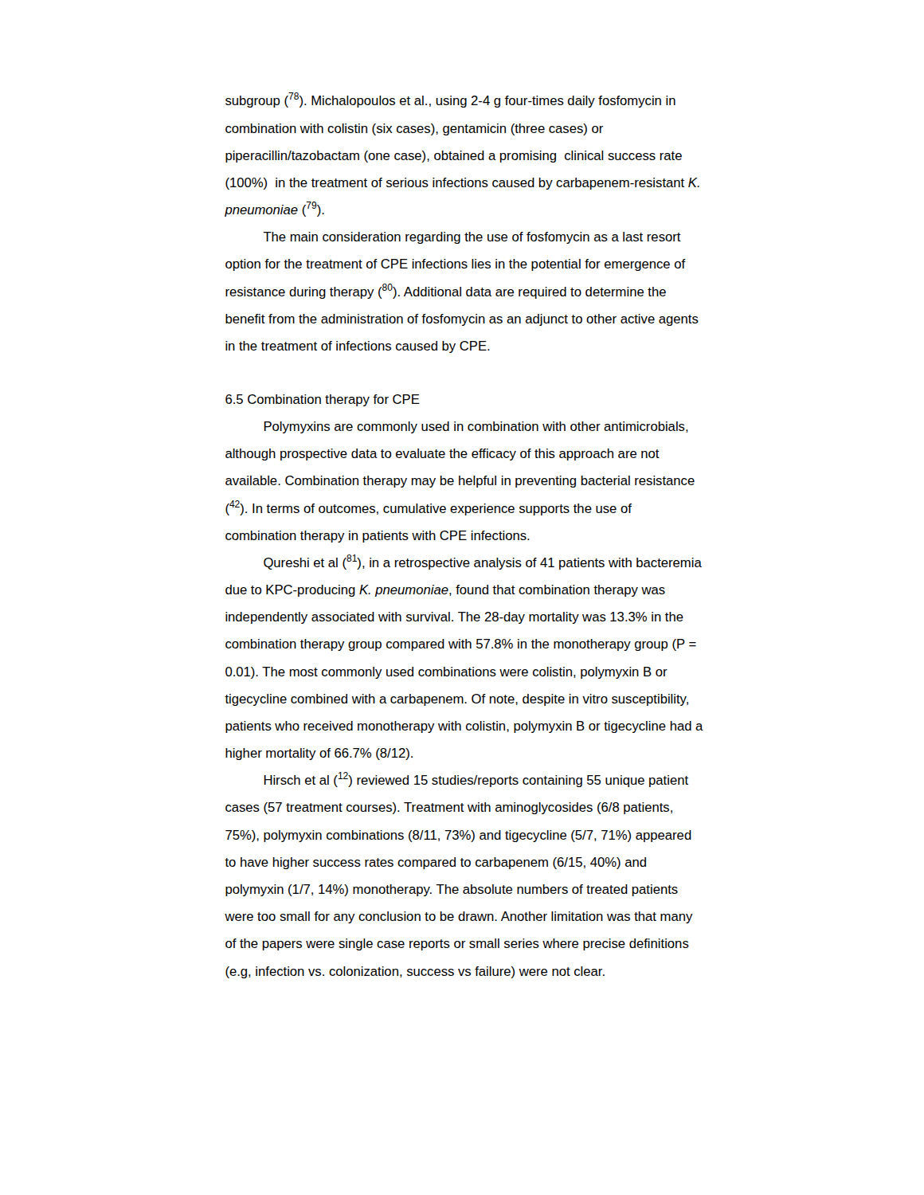subgroup (78). Michalopoulos et al., using 2-4 g four-times daily fosfomycin in combination with colistin (six cases), gentamicin (three cases) or piperacillin/tazobactam (one case), obtained a promising clinical success rate (100%) in the treatment of serious infections caused by carbapenem-resistant K. pneumoniae (79).
The main consideration regarding the use of fosfomycin as a last resort option for the treatment of CPE infections lies in the potential for emergence of resistance during therapy (80). Additional data are required to determine the benefit from the administration of fosfomycin as an adjunct to other active agents in the treatment of infections caused by CPE.
6.5 Combination therapy for CPE
Polymyxins are commonly used in combination with other antimicrobials, although prospective data to evaluate the efficacy of this approach are not available. Combination therapy may be helpful in preventing bacterial resistance (42). In terms of outcomes, cumulative experience supports the use of combination therapy in patients with CPE infections.
Qureshi et al (81), in a retrospective analysis of 41 patients with bacteremia due to KPC-producing K. pneumoniae, found that combination therapy was independently associated with survival. The 28-day mortality was 13.3% in the combination therapy group compared with 57.8% in the monotherapy group (P = 0.01). The most commonly used combinations were colistin, polymyxin B or tigecycline combined with a carbapenem. Of note, despite in vitro susceptibility, patients who received monotherapy with colistin, polymyxin B or tigecycline had a higher mortality of 66.7% (8/12).
Hirsch et al (12) reviewed 15 studies/reports containing 55 unique patient cases (57 treatment courses). Treatment with aminoglycosides (6/8 patients, 75%), polymyxin combinations (8/11, 73%) and tigecycline (5/7, 71%) appeared to have higher success rates compared to carbapenem (6/15, 40%) and polymyxin (1/7, 14%) monotherapy. The absolute numbers of treated patients were too small for any conclusion to be drawn. Another limitation was that many of the papers were single case reports or small series where precise definitions (e.g, infection vs. colonization, success vs failure) were not clear.